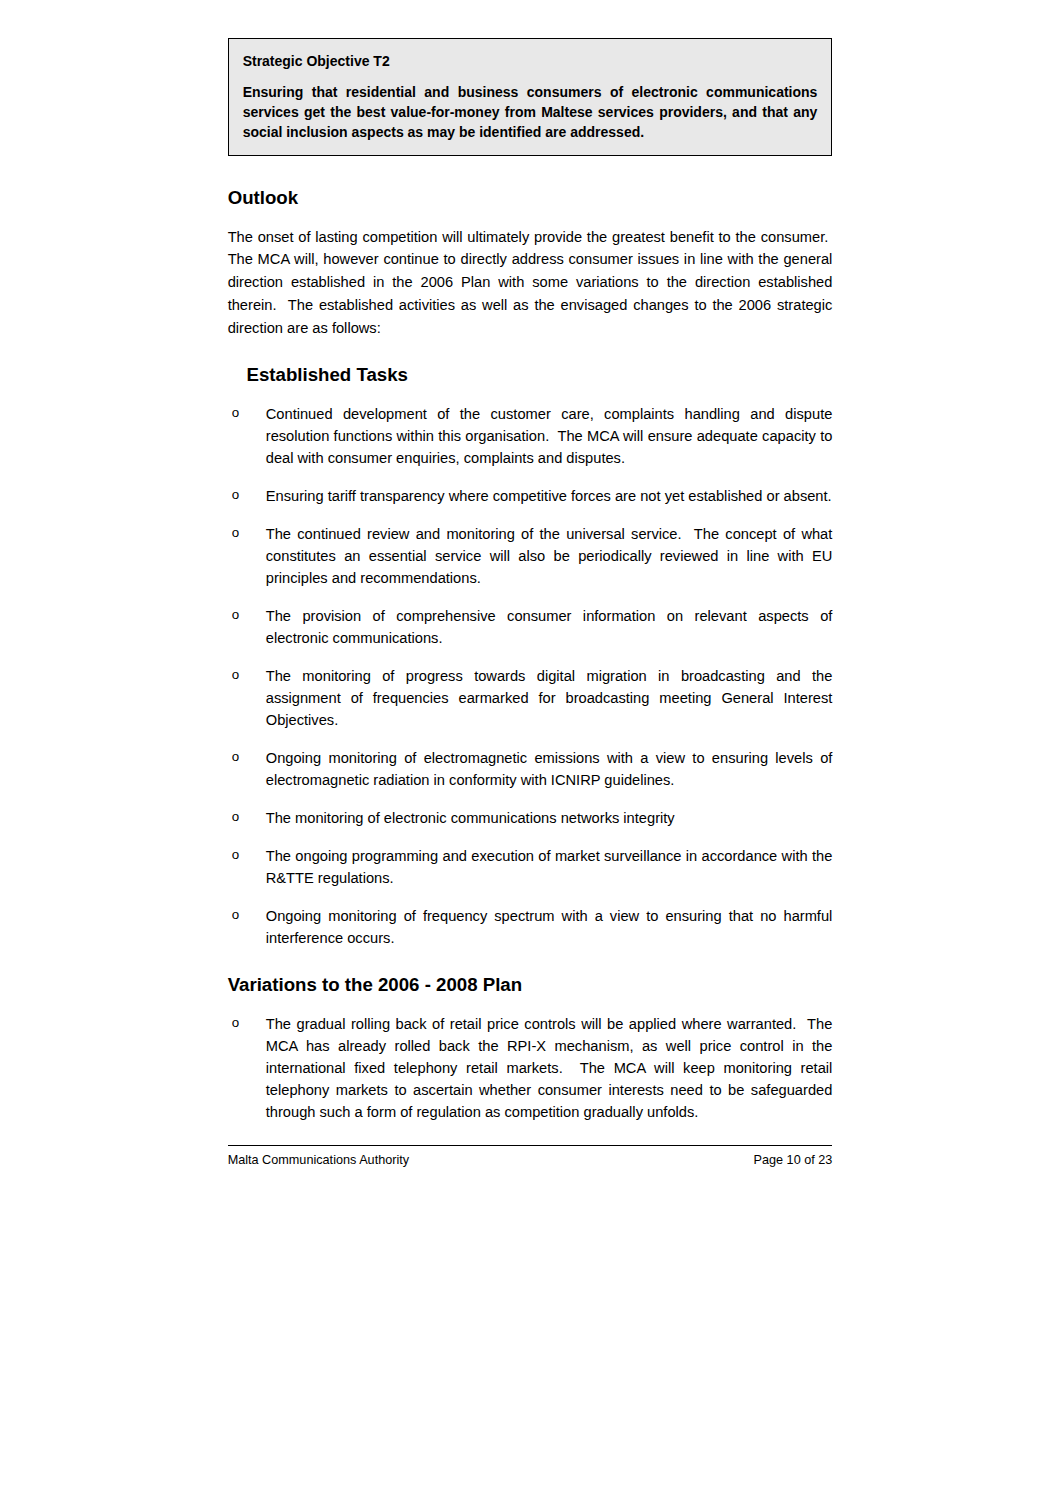Strategic Objective T2
Ensuring that residential and business consumers of electronic communications services get the best value-for-money from Maltese services providers, and that any social inclusion aspects as may be identified are addressed.
Outlook
The onset of lasting competition will ultimately provide the greatest benefit to the consumer. The MCA will, however continue to directly address consumer issues in line with the general direction established in the 2006 Plan with some variations to the direction established therein. The established activities as well as the envisaged changes to the 2006 strategic direction are as follows:
Established Tasks
Continued development of the customer care, complaints handling and dispute resolution functions within this organisation. The MCA will ensure adequate capacity to deal with consumer enquiries, complaints and disputes.
Ensuring tariff transparency where competitive forces are not yet established or absent.
The continued review and monitoring of the universal service. The concept of what constitutes an essential service will also be periodically reviewed in line with EU principles and recommendations.
The provision of comprehensive consumer information on relevant aspects of electronic communications.
The monitoring of progress towards digital migration in broadcasting and the assignment of frequencies earmarked for broadcasting meeting General Interest Objectives.
Ongoing monitoring of electromagnetic emissions with a view to ensuring levels of electromagnetic radiation in conformity with ICNIRP guidelines.
The monitoring of electronic communications networks integrity
The ongoing programming and execution of market surveillance in accordance with the R&TTE regulations.
Ongoing monitoring of frequency spectrum with a view to ensuring that no harmful interference occurs.
Variations to the 2006 - 2008 Plan
The gradual rolling back of retail price controls will be applied where warranted. The MCA has already rolled back the RPI-X mechanism, as well price control in the international fixed telephony retail markets. The MCA will keep monitoring retail telephony markets to ascertain whether consumer interests need to be safeguarded through such a form of regulation as competition gradually unfolds.
Malta Communications Authority Page 10 of 23